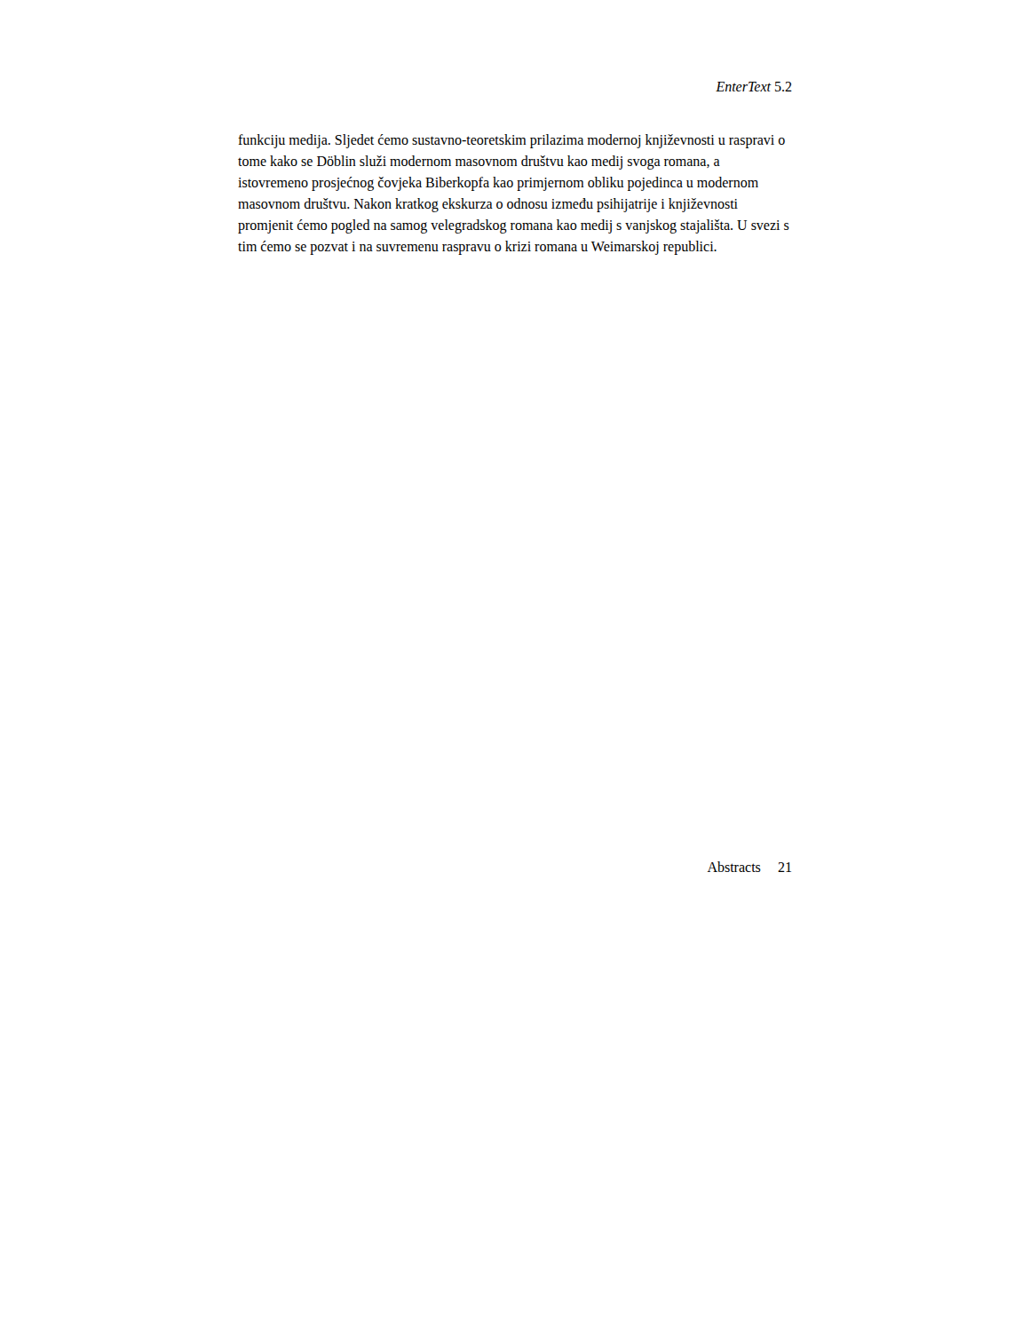EnterText 5.2
funkciju medija. Sljedet ćemo sustavno-teoretskim prilazima modernoj književnosti u raspravi o tome kako se Döblin služi modernom masovnom društvu kao medij svoga romana, a istovremeno prosjećnog čovjeka Biberkopfa kao primjernom obliku pojedinca u modernom masovnom društvu. Nakon kratkog ekskurza o odnosu između psihijatrije i književnosti promjenit ćemo pogled na samog velegradskog romana kao medij s vanjskog stajališta. U svezi s tim ćemo se pozvat i na suvremenu raspravu o krizi romana u Weimarskoj republici.
Abstracts 21